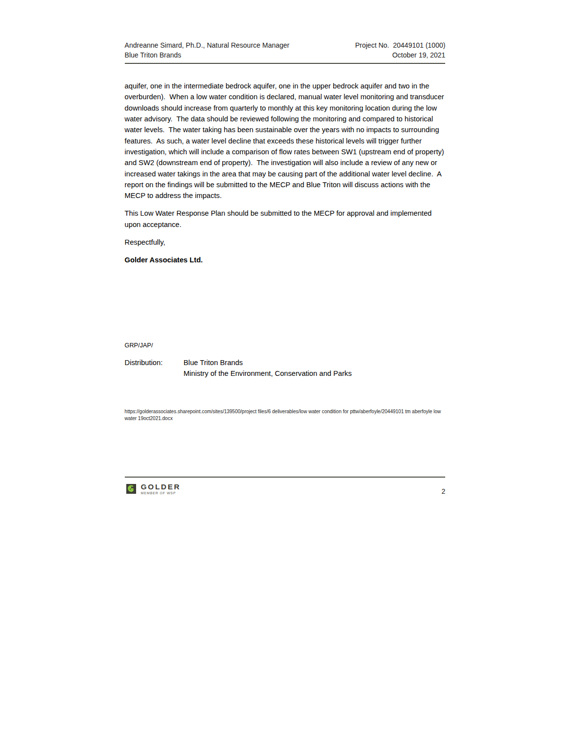Andreanne Simard, Ph.D., Natural Resource Manager
Blue Triton Brands
Project No. 20449101 (1000)
October 19, 2021
aquifer, one in the intermediate bedrock aquifer, one in the upper bedrock aquifer and two in the overburden). When a low water condition is declared, manual water level monitoring and transducer downloads should increase from quarterly to monthly at this key monitoring location during the low water advisory. The data should be reviewed following the monitoring and compared to historical water levels. The water taking has been sustainable over the years with no impacts to surrounding features. As such, a water level decline that exceeds these historical levels will trigger further investigation, which will include a comparison of flow rates between SW1 (upstream end of property) and SW2 (downstream end of property). The investigation will also include a review of any new or increased water takings in the area that may be causing part of the additional water level decline. A report on the findings will be submitted to the MECP and Blue Triton will discuss actions with the MECP to address the impacts.
This Low Water Response Plan should be submitted to the MECP for approval and implemented upon acceptance.
Respectfully,
Golder Associates Ltd.
GRP/JAP/
Distribution:
Blue Triton Brands
Ministry of the Environment, Conservation and Parks
https://golderassociates.sharepoint.com/sites/139500/project files/6 deliverables/low water condition for pttw/aberfoyle/20449101 tm aberfoyle low water 19oct2021.docx
GOLDER
MEMBER OF WSP
2